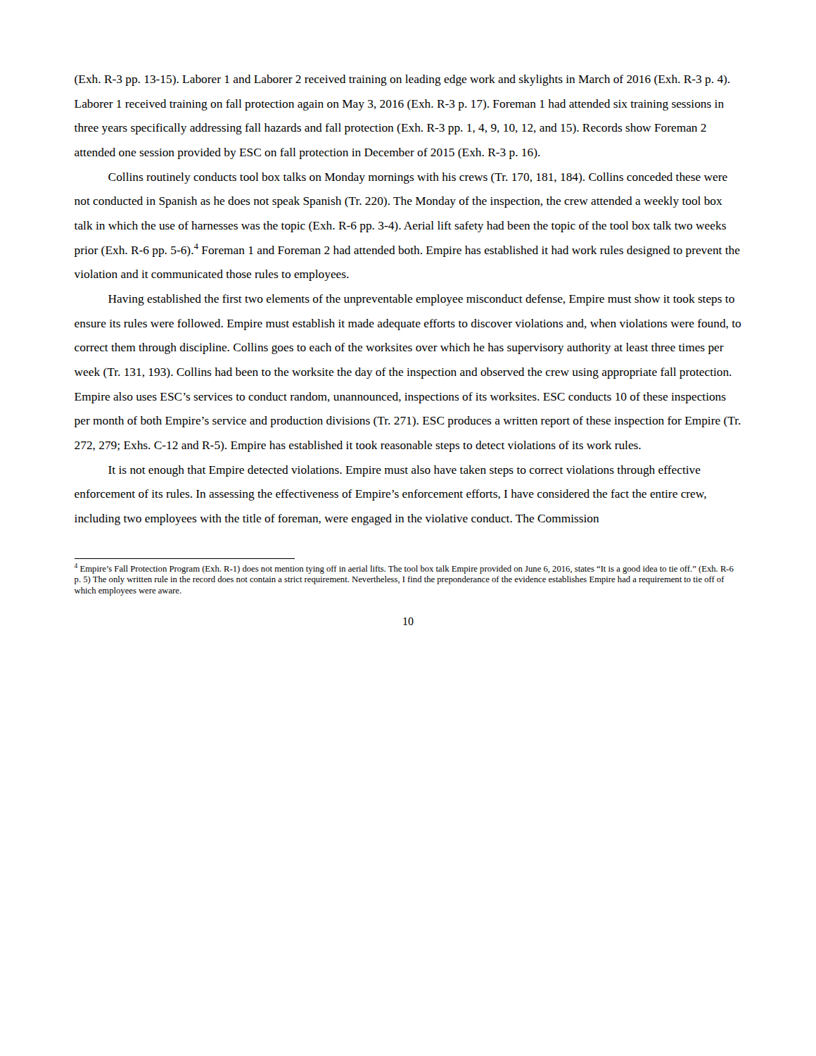(Exh. R-3 pp. 13-15). Laborer 1 and Laborer 2 received training on leading edge work and skylights in March of 2016 (Exh. R-3 p. 4). Laborer 1 received training on fall protection again on May 3, 2016 (Exh. R-3 p. 17). Foreman 1 had attended six training sessions in three years specifically addressing fall hazards and fall protection (Exh. R-3 pp. 1, 4, 9, 10, 12, and 15). Records show Foreman 2 attended one session provided by ESC on fall protection in December of 2015 (Exh. R-3 p. 16).
Collins routinely conducts tool box talks on Monday mornings with his crews (Tr. 170, 181, 184). Collins conceded these were not conducted in Spanish as he does not speak Spanish (Tr. 220). The Monday of the inspection, the crew attended a weekly tool box talk in which the use of harnesses was the topic (Exh. R-6 pp. 3-4). Aerial lift safety had been the topic of the tool box talk two weeks prior (Exh. R-6 pp. 5-6).4 Foreman 1 and Foreman 2 had attended both. Empire has established it had work rules designed to prevent the violation and it communicated those rules to employees.
Having established the first two elements of the unpreventable employee misconduct defense, Empire must show it took steps to ensure its rules were followed. Empire must establish it made adequate efforts to discover violations and, when violations were found, to correct them through discipline. Collins goes to each of the worksites over which he has supervisory authority at least three times per week (Tr. 131, 193). Collins had been to the worksite the day of the inspection and observed the crew using appropriate fall protection. Empire also uses ESC’s services to conduct random, unannounced, inspections of its worksites. ESC conducts 10 of these inspections per month of both Empire’s service and production divisions (Tr. 271). ESC produces a written report of these inspection for Empire (Tr. 272, 279; Exhs. C-12 and R-5). Empire has established it took reasonable steps to detect violations of its work rules.
It is not enough that Empire detected violations. Empire must also have taken steps to correct violations through effective enforcement of its rules. In assessing the effectiveness of Empire’s enforcement efforts, I have considered the fact the entire crew, including two employees with the title of foreman, were engaged in the violative conduct. The Commission
4 Empire’s Fall Protection Program (Exh. R-1) does not mention tying off in aerial lifts. The tool box talk Empire provided on June 6, 2016, states “It is a good idea to tie off.” (Exh. R-6 p. 5) The only written rule in the record does not contain a strict requirement. Nevertheless, I find the preponderance of the evidence establishes Empire had a requirement to tie off of which employees were aware.
10